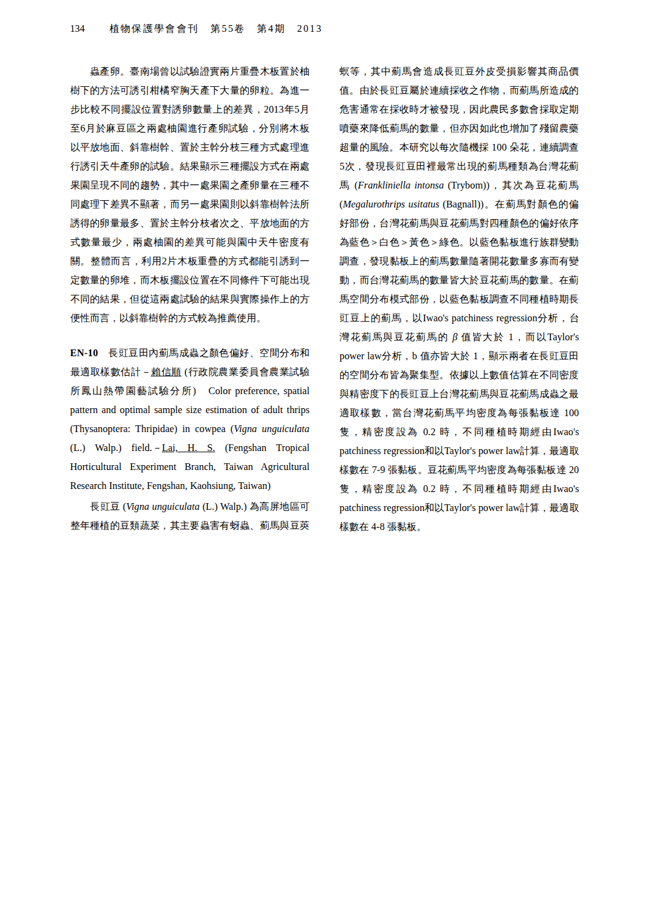134 植物保護學會會刊　第55卷　第4期　2013
蟲產卵。臺南場曾以試驗證實兩片重疊木板置於柚樹下的方法可誘引柑橘窄胸天產下大量的卵粒。為進一步比較不同擺設位置對誘卵數量上的差異，2013年5月至6月於麻豆區之兩處柚園進行產卵試驗，分別將木板以平放地面、斜靠樹幹、置於主幹分枝三種方式處理進行誘引天牛產卵的試驗。結果顯示三種擺設方式在兩處果園呈現不同的趨勢，其中一處果園之產卵量在三種不同處理下差異不顯著，而另一處果園則以斜靠樹幹法所誘得的卵量最多、置於主幹分枝者次之、平放地面的方式數量最少，兩處柚園的差異可能與園中天牛密度有關。整體而言，利用2片木板重疊的方式都能引誘到一定數量的卵堆，而木板擺設位置在不同條件下可能出現不同的結果，但從這兩處試驗的結果與實際操作上的方便性而言，以斜靠樹幹的方式較為推薦使用。
EN-10　長豇豆田內薊馬成蟲之顏色偏好、空間分布和最適取樣數估計－賴信順 (行政院農業委員會農業試驗所鳳山熱帶園藝試驗分所)　Color preference, spatial pattern and optimal sample size estimation of adult thrips (Thysanoptera: Thripidae) in cowpea (Vigna unguiculata (L.) Walp.) field.－Lai, H. S. (Fengshan Tropical Horticultural Experiment Branch, Taiwan Agricultural Research Institute, Fengshan, Kaohsiung, Taiwan)
長豇豆 (Vigna unguiculata (L.) Walp.) 為高屏地區可整年種植的豆類蔬菜，其主要蟲害有蚜蟲、薊馬與豆莢螟等，其中薊馬會造成長豇豆外皮受損影響其商品價值。由於長豇豆屬於連續採收之作物，而薊馬所造成的危害通常在採收時才被發現，因此農民多數會採取定期噴藥來降低薊馬的數量，但亦因如此也增加了殘留農藥超量的風險。本研究以每次隨機採 100 朵花，連續調查5次，發現長豇豆田裡最常出現的薊馬種類為台灣花薊馬 (Frankliniella intonsa (Trybom))，其次為豆花薊馬 (Megalurothrips usitatus (Bagnall))。在薊馬對顏色的偏好部份，台灣花薊馬與豆花薊馬對四種顏色的偏好依序為藍色＞白色＞黃色＞綠色。以藍色黏板進行族群變動調查，發現黏板上的薊馬數量隨著開花數量多寡而有變動，而台灣花薊馬的數量皆大於豆花薊馬的數量。在薊馬空間分布模式部份，以藍色黏板調查不同種植時期長豇豆上的薊馬，以Iwao's patchiness regression分析，台灣花薊馬與豆花薊馬的 β 值皆大於 1，而以Taylor's power law分析，b 值亦皆大於 1，顯示兩者在長豇豆田的空間分布皆為聚集型。依據以上數值估算在不同密度與精密度下的長豇豆上台灣花薊馬與豆花薊馬成蟲之最適取樣數，當台灣花薊馬平均密度為每張黏板達 100 隻，精密度設為 0.2 時，不同種植時期經由Iwao's patchiness regression和以Taylor's power law計算，最適取樣數在 7-9 張黏板。豆花薊馬平均密度為每張黏板達 20 隻，精密度設為 0.2 時，不同種植時期經由Iwao's patchiness regression和以Taylor's power law計算，最適取樣數在 4-8 張黏板。